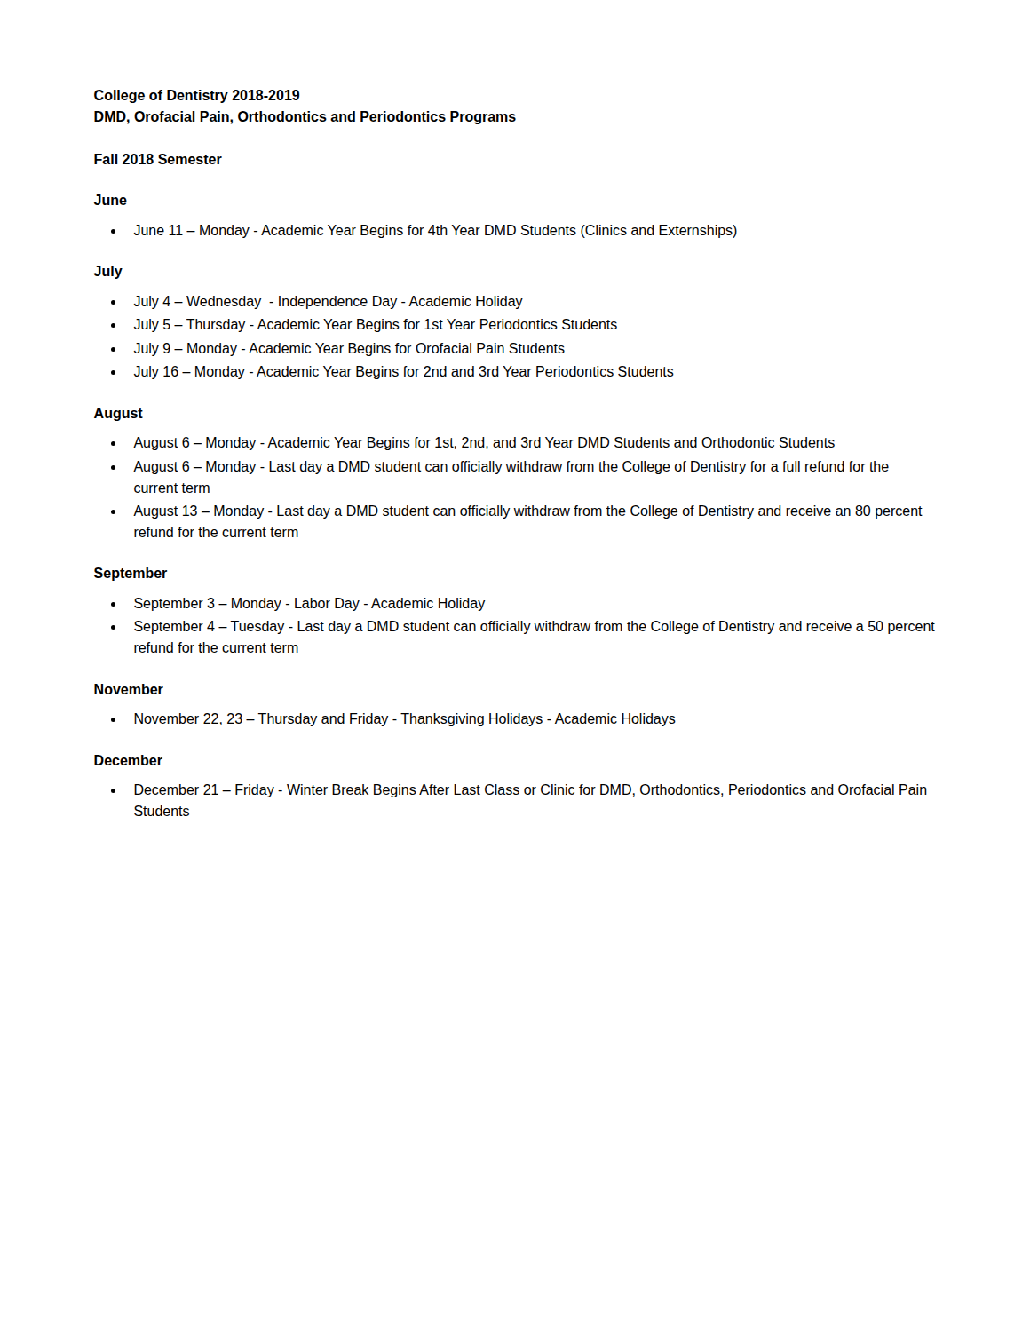College of Dentistry 2018-2019
DMD, Orofacial Pain, Orthodontics and Periodontics Programs
Fall 2018 Semester
June
June 11 – Monday - Academic Year Begins for 4th Year DMD Students (Clinics and Externships)
July
July 4 – Wednesday - Independence Day - Academic Holiday
July 5 – Thursday - Academic Year Begins for 1st Year Periodontics Students
July 9 – Monday - Academic Year Begins for Orofacial Pain Students
July 16 – Monday - Academic Year Begins for 2nd and 3rd Year Periodontics Students
August
August 6 – Monday - Academic Year Begins for 1st, 2nd, and 3rd Year DMD Students and Orthodontic Students
August 6 – Monday - Last day a DMD student can officially withdraw from the College of Dentistry for a full refund for the current term
August 13 – Monday - Last day a DMD student can officially withdraw from the College of Dentistry and receive an 80 percent refund for the current term
September
September 3 – Monday - Labor Day - Academic Holiday
September 4 – Tuesday - Last day a DMD student can officially withdraw from the College of Dentistry and receive a 50 percent refund for the current term
November
November 22, 23 – Thursday and Friday - Thanksgiving Holidays - Academic Holidays
December
December 21 – Friday - Winter Break Begins After Last Class or Clinic for DMD, Orthodontics, Periodontics and Orofacial Pain Students